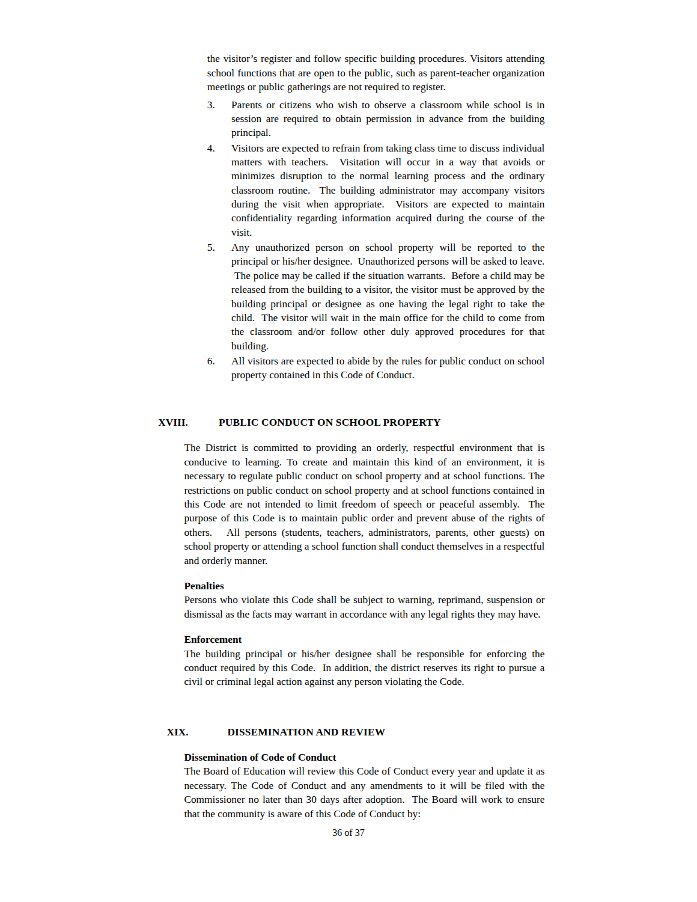the visitor’s register and follow specific building procedures. Visitors attending school functions that are open to the public, such as parent-teacher organization meetings or public gatherings are not required to register.
3. Parents or citizens who wish to observe a classroom while school is in session are required to obtain permission in advance from the building principal.
4. Visitors are expected to refrain from taking class time to discuss individual matters with teachers. Visitation will occur in a way that avoids or minimizes disruption to the normal learning process and the ordinary classroom routine. The building administrator may accompany visitors during the visit when appropriate. Visitors are expected to maintain confidentiality regarding information acquired during the course of the visit.
5. Any unauthorized person on school property will be reported to the principal or his/her designee. Unauthorized persons will be asked to leave. The police may be called if the situation warrants. Before a child may be released from the building to a visitor, the visitor must be approved by the building principal or designee as one having the legal right to take the child. The visitor will wait in the main office for the child to come from the classroom and/or follow other duly approved procedures for that building.
6. All visitors are expected to abide by the rules for public conduct on school property contained in this Code of Conduct.
XVIII. PUBLIC CONDUCT ON SCHOOL PROPERTY
The District is committed to providing an orderly, respectful environment that is conducive to learning. To create and maintain this kind of an environment, it is necessary to regulate public conduct on school property and at school functions. The restrictions on public conduct on school property and at school functions contained in this Code are not intended to limit freedom of speech or peaceful assembly. The purpose of this Code is to maintain public order and prevent abuse of the rights of others. All persons (students, teachers, administrators, parents, other guests) on school property or attending a school function shall conduct themselves in a respectful and orderly manner.
Penalties
Persons who violate this Code shall be subject to warning, reprimand, suspension or dismissal as the facts may warrant in accordance with any legal rights they may have.
Enforcement
The building principal or his/her designee shall be responsible for enforcing the conduct required by this Code. In addition, the district reserves its right to pursue a civil or criminal legal action against any person violating the Code.
XIX. DISSEMINATION AND REVIEW
Dissemination of Code of Conduct
The Board of Education will review this Code of Conduct every year and update it as necessary. The Code of Conduct and any amendments to it will be filed with the Commissioner no later than 30 days after adoption. The Board will work to ensure that the community is aware of this Code of Conduct by:
36 of 37